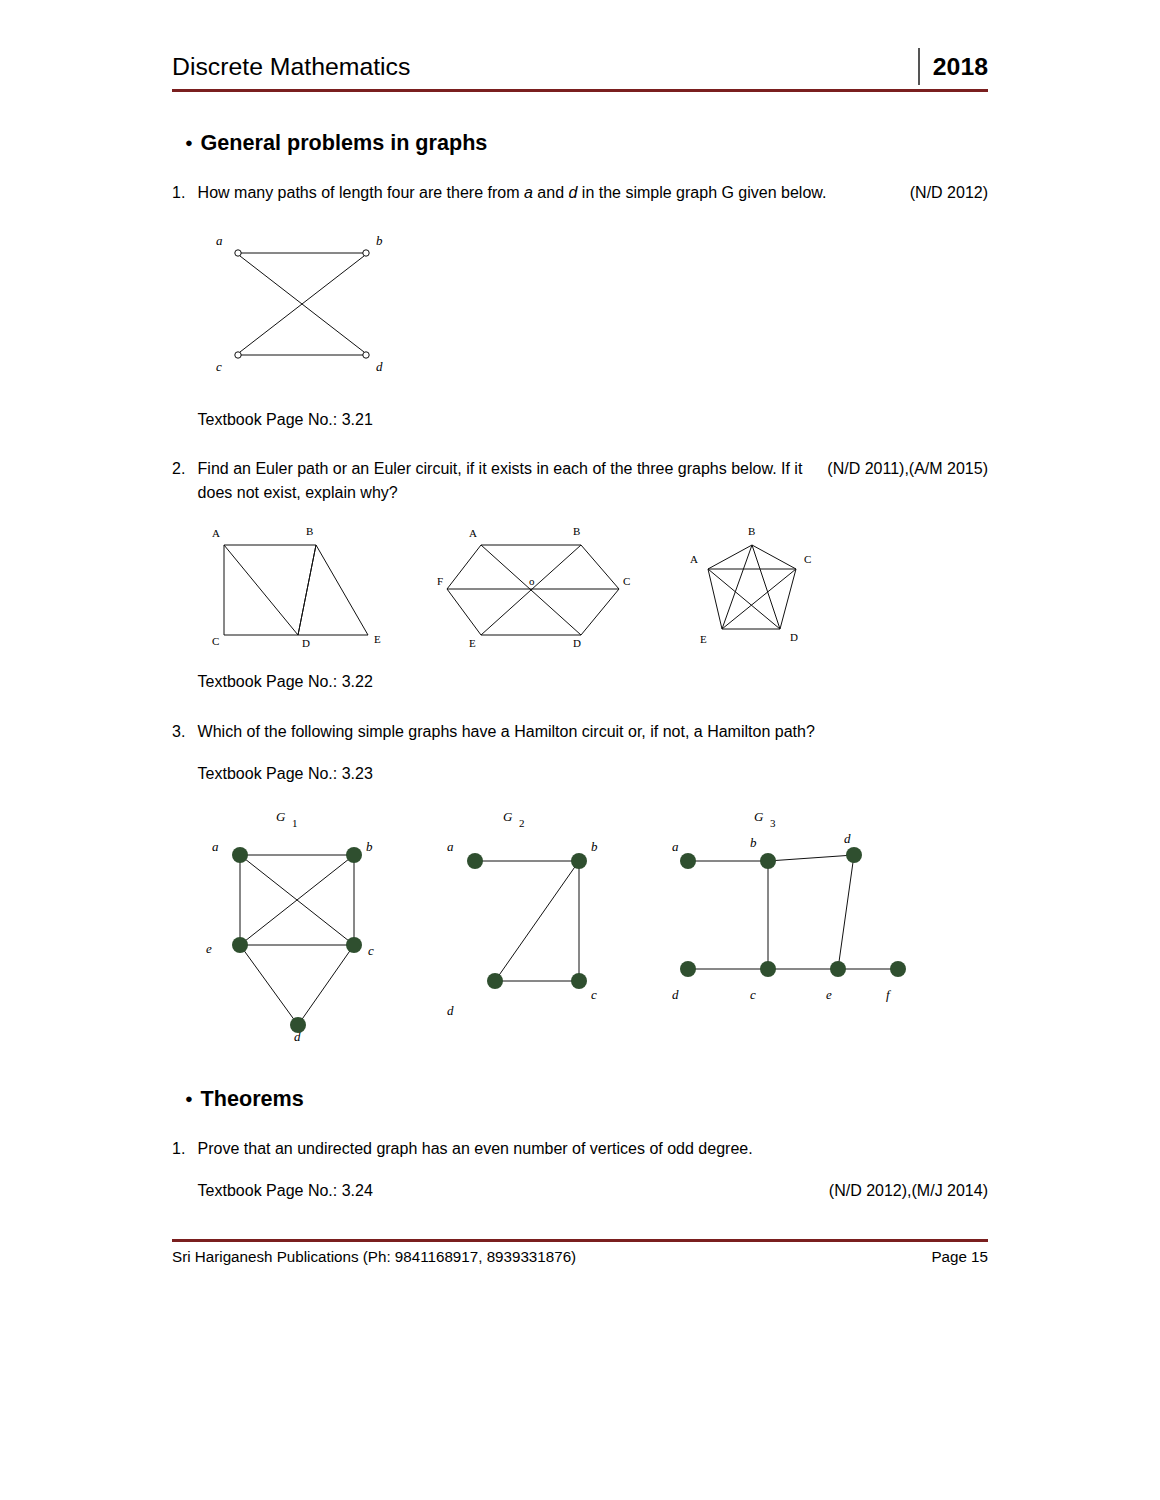Discrete Mathematics
2018
General problems in graphs
(N/D 2012) How many paths of length four are there from a and d in the simple graph G given below.
a b c d
Textbook Page No.: 3.21
(N/D 2011),(A/M 2015) Find an Euler path or an Euler circuit, if it exists in each of the three graphs below. If it does not exist, explain why?
A B C D E A B C D E F o A B C D E
Textbook Page No.: 3.22
Which of the following simple graphs have a Hamilton circuit or, if not, a Hamilton path? Textbook Page No.: 3.23
G 1 a b e c d G 2 a b d c G 3 a b d d c e f
Theorems
Prove that an undirected graph has an even number of vertices of odd degree. Textbook Page No.: 3.24 (N/D 2012),(M/J 2014)
Sri Hariganesh Publications (Ph: 9841168917, 8939331876)
Page 15